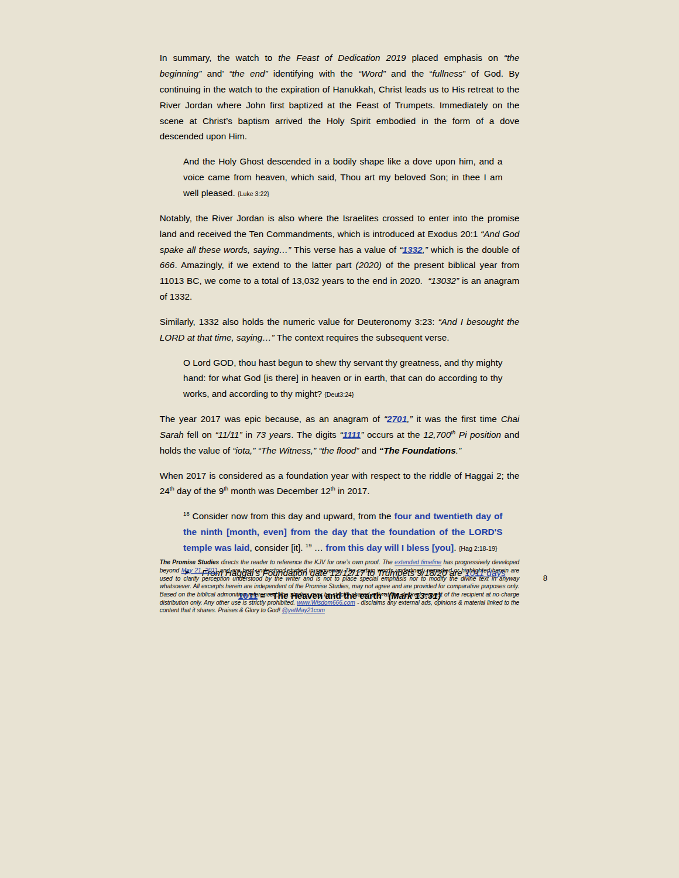In summary, the watch to the Feast of Dedication 2019 placed emphasis on “the beginning” and’ “the end” identifying with the “Word” and the “fullness” of God. By continuing in the watch to the expiration of Hanukkah, Christ leads us to His retreat to the River Jordan where John first baptized at the Feast of Trumpets. Immediately on the scene at Christ’s baptism arrived the Holy Spirit embodied in the form of a dove descended upon Him.
And the Holy Ghost descended in a bodily shape like a dove upon him, and a voice came from heaven, which said, Thou art my beloved Son; in thee I am well pleased. {Luke 3:22}
Notably, the River Jordan is also where the Israelites crossed to enter into the promise land and received the Ten Commandments, which is introduced at Exodus 20:1 “And God spake all these words, saying…” This verse has a value of “1332,” which is the double of 666. Amazingly, if we extend to the latter part (2020) of the present biblical year from 11013 BC, we come to a total of 13,032 years to the end in 2020. “13032” is an anagram of 1332.
Similarly, 1332 also holds the numeric value for Deuteronomy 3:23: “And I besought the LORD at that time, saying…” The context requires the subsequent verse.
O Lord GOD, thou hast begun to shew thy servant thy greatness, and thy mighty hand: for what God [is there] in heaven or in earth, that can do according to thy works, and according to thy might? {Deut3:24}
The year 2017 was epic because, as an anagram of “2701,” it was the first time Chai Sarah fell on “11/11” in 73 years. The digits “1111” occurs at the 12,700th Pi position and holds the value of “iota,” “The Witness,” “the flood” and “The Foundations.”
When 2017 is considered as a foundation year with respect to the riddle of Haggai 2; the 24th day of the 9th month was December 12th in 2017.
18 Consider now from this day and upward, from the four and twentieth day of the ninth [month, even] from the day that the foundation of the LORD'S temple was laid, consider [it]. 19 … from this day will I bless [you]. {Hag 2:18-19}
From Haggai’s Foundation date 12/12/17 to Trumpets 9/18/20 are 1011 days
1011 = “The Heaven and the earth” (Mark 13:31)
The Promise Studies directs the reader to reference the KJV for one’s own proof. The extended timeline has progressively developed beyond May 21, 2011 and are best understood studied in sequence. The certain words underlined, remarked or highlighted herein are used to clarify perception understood by the writer and is not to place special emphasis nor to modify the divine text in anyway whatsoever. All excerpts herein are independent of the Promise Studies, may not agree and are provided for comparative purposes only. Based on the biblical admonition referenced, the studies may be strictly shared only at the desired request of the recipient at no-charge distribution only. Any other use is strictly prohibited. www.Wisdom666.com - disclaims any external ads, opinions & material linked to the content that it shares. Praises & Glory to God! @yetMay21com
8